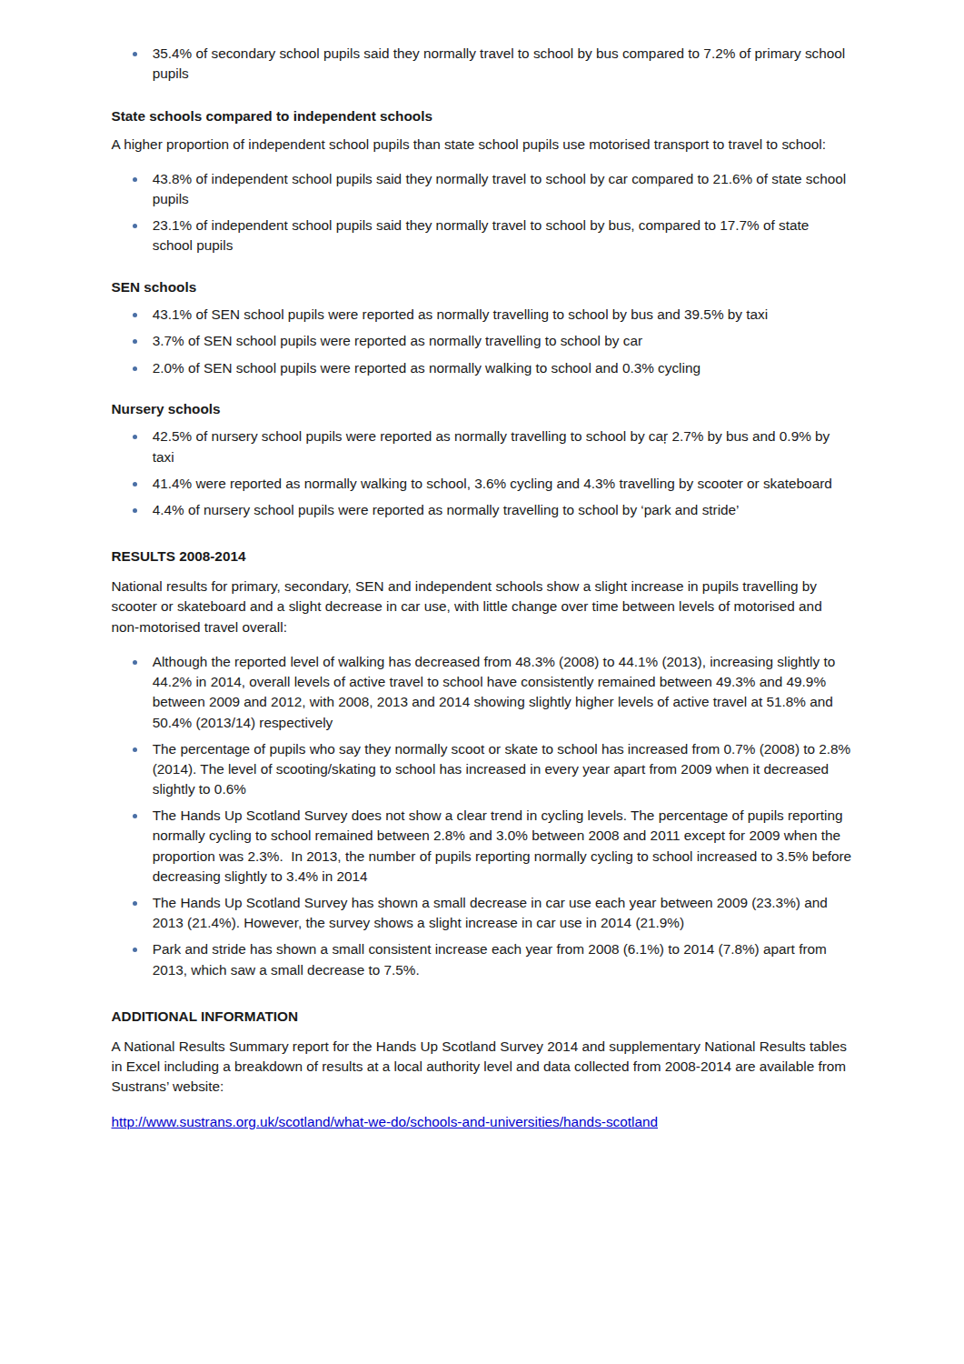35.4% of secondary school pupils said they normally travel to school by bus compared to 7.2% of primary school pupils
State schools compared to independent schools
A higher proportion of independent school pupils than state school pupils use motorised transport to travel to school:
43.8% of independent school pupils said they normally travel to school by car compared to 21.6% of state school pupils
23.1% of independent school pupils said they normally travel to school by bus, compared to 17.7% of state school pupils
SEN schools
43.1% of SEN school pupils were reported as normally travelling to school by bus and 39.5% by taxi
3.7% of SEN school pupils were reported as normally travelling to school by car
2.0% of SEN school pupils were reported as normally walking to school and 0.3% cycling
Nursery schools
42.5% of nursery school pupils were reported as normally travelling to school by caŗ 2.7% by bus and 0.9% by taxi
41.4% were reported as normally walking to school, 3.6% cycling and 4.3% travelling by scooter or skateboard
4.4% of nursery school pupils were reported as normally travelling to school by ‘park and stride’
RESULTS 2008-2014
National results for primary, secondary, SEN and independent schools show a slight increase in pupils travelling by scooter or skateboard and a slight decrease in car use, with little change over time between levels of motorised and non-motorised travel overall:
Although the reported level of walking has decreased from 48.3% (2008) to 44.1% (2013), increasing slightly to 44.2% in 2014, overall levels of active travel to school have consistently remained between 49.3% and 49.9% between 2009 and 2012, with 2008, 2013 and 2014 showing slightly higher levels of active travel at 51.8% and 50.4% (2013/14) respectively
The percentage of pupils who say they normally scoot or skate to school has increased from 0.7% (2008) to 2.8% (2014). The level of scooting/skating to school has increased in every year apart from 2009 when it decreased slightly to 0.6%
The Hands Up Scotland Survey does not show a clear trend in cycling levels. The percentage of pupils reporting normally cycling to school remained between 2.8% and 3.0% between 2008 and 2011 except for 2009 when the proportion was 2.3%. In 2013, the number of pupils reporting normally cycling to school increased to 3.5% before decreasing slightly to 3.4% in 2014
The Hands Up Scotland Survey has shown a small decrease in car use each year between 2009 (23.3%) and 2013 (21.4%). However, the survey shows a slight increase in car use in 2014 (21.9%)
Park and stride has shown a small consistent increase each year from 2008 (6.1%) to 2014 (7.8%) apart from 2013, which saw a small decrease to 7.5%.
ADDITIONAL INFORMATION
A National Results Summary report for the Hands Up Scotland Survey 2014 and supplementary National Results tables in Excel including a breakdown of results at a local authority level and data collected from 2008-2014 are available from Sustrans’ website:
http://www.sustrans.org.uk/scotland/what-we-do/schools-and-universities/hands-scotland